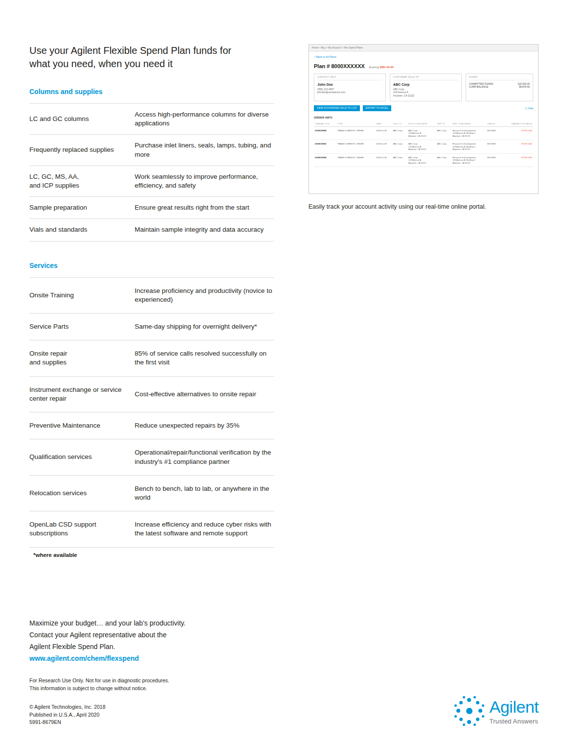Use your Agilent Flexible Spend Plan funds for
what you need, when you need it
Columns and supplies
| LC and GC columns | Access high-performance columns for diverse applications |
| Frequently replaced supplies | Purchase inlet liners, seals, lamps, tubing, and more |
| LC, GC, MS, AA, and ICP supplies | Work seamlessly to improve performance, efficiency, and safety |
| Sample preparation | Ensure great results right from the start |
| Vials and standards | Maintain sample integrity and data accuracy |
Services
| Onsite Training | Increase proficiency and productivity (novice to experienced) |
| Service Parts | Same-day shipping for overnight delivery* |
| Onsite repair and supplies | 85% of service calls resolved successfully on the first visit |
| Instrument exchange or service center repair | Cost-effective alternatives to onsite repair |
| Preventive Maintenance | Reduce unexpected repairs by 35% |
| Qualification services | Operational/repair/functional verification by the industry's #1 compliance partner |
| Relocation services | Bench to bench, lab to lab, or anywhere in the world |
| OpenLab CSD support subscriptions | Increase efficiency and reduce cyber risks with the latest software and remote support |
*where available
Home > Buy > My Account > Flex Spend Plans
< Back to All Plans
Plan # 8000XXXXXX Expiring 2021-10-24
CONTACT INFO
John Doe
(555) 123-4567
johndoe@companyA.com
CUSTOMER SOLD TO
ABC Corp
ABC Corp
123 Avenue A
Anytown, CA 11122
FUNDS
COMMITTED FUNDS: 120,000.00
CURR BALANCE: 98,876.50
VIEW AUTHORIZED SOLD TO LIST
EXPORT TO EXCEL
ⓘ Help
ORDER INFO
| TRANSACTION | TYPE | DATE | SOLD TO | SOLD TO ADDRESS | SHIP TO | SHIP TO ADDRESS | STATUS | TRANSACTION VALUE |
| --- | --- | --- | --- | --- | --- | --- | --- | --- |
| 0308035888 | TRADE DOMESTIC ORDER | 2018-11-28 | ABC Corp | ABC Corp 123 Avenue A Anytown, CA 11122 | ABC Corp | Research & Development 123 Avenue A, Building C Anytown, CA 11122 | BOOKED | -719.95 USD |
| 0308035890 | TRADE DOMESTIC ORDER | 2018-11-28 | ABC Corp | ABC Corp 123 Avenue A Anytown, CA 11122 | ABC Corp | Research & Development 123 Avenue A, Building C Anytown, CA 11122 | BOOKED | -719.95 USD |
| 0308035894 | TRADE DOMESTIC ORDER | 2018-11-28 | ABC Corp | ABC Corp 123 Avenue A Anytown, CA 11122 | ABC Corp | Research & Development 123 Avenue A, Building C Anytown, CA 11122 | BOOKED | -719.95 USD |
Easily track your account activity using our real-time online portal.
Maximize your budget… and your lab's productivity.
Contact your Agilent representative about the
Agilent Flexible Spend Plan.
www.agilent.com/chem/flexspend
For Research Use Only. Not for use in diagnostic procedures.
This information is subject to change without notice.
© Agilent Technologies, Inc. 2018
Published in U.S.A., April 2020
5991-8679EN
Agilent
Trusted Answers